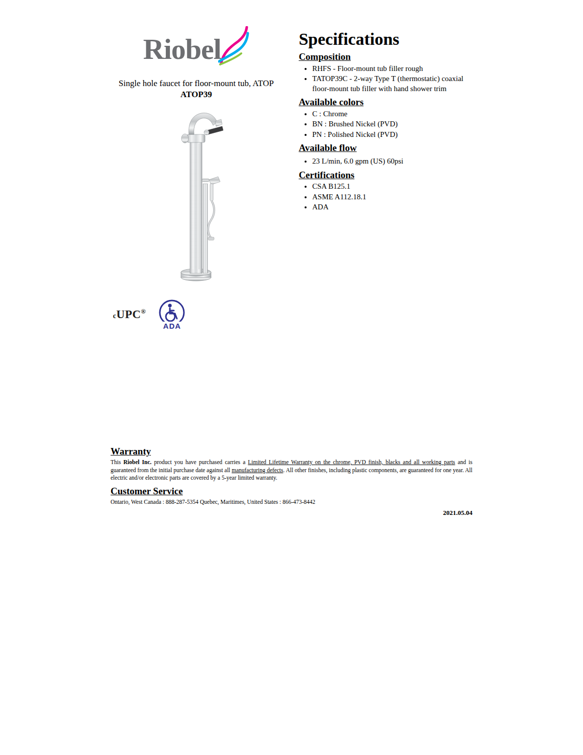Riobel
Single hole faucet for floor-mount tub, ATOP
ATOP39
c UPC®
ADA
Specifications
Composition
RHFS - Floor-mount tub filler rough
TATOP39C - 2-way Type T (thermostatic) coaxial floor-mount tub filler with hand shower trim
Available colors
C : Chrome
BN : Brushed Nickel (PVD)
PN : Polished Nickel (PVD)
Available flow
23 L/min, 6.0 gpm (US) 60psi
Certifications
CSA B125.1
ASME A112.18.1
ADA
Warranty
This Riobel Inc. product you have purchased carries a Limited Lifetime Warranty on the chrome, PVD finish, blacks and all working parts and is guaranteed from the initial purchase date against all manufacturing defects. All other finishes, including plastic components, are guaranteed for one year. All electric and/or electronic parts are covered by a 5-year limited warranty.
Customer Service
Ontario, West Canada : 888-287-5354 Quebec, Maritimes, United States : 866-473-8442
2021.05.04